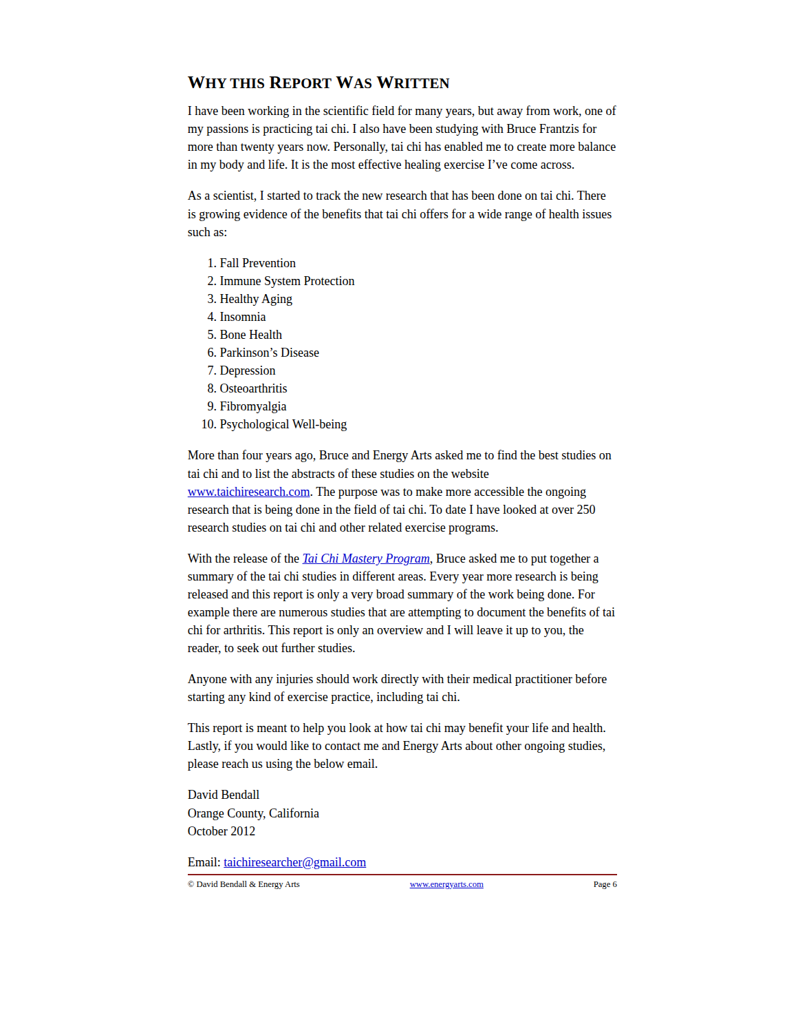WHY THIS REPORT WAS WRITTEN
I have been working in the scientific field for many years, but away from work, one of my passions is practicing tai chi. I also have been studying with Bruce Frantzis for more than twenty years now. Personally, tai chi has enabled me to create more balance in my body and life. It is the most effective healing exercise I’ve come across.
As a scientist, I started to track the new research that has been done on tai chi. There is growing evidence of the benefits that tai chi offers for a wide range of health issues such as:
Fall Prevention
Immune System Protection
Healthy Aging
Insomnia
Bone Health
Parkinson’s Disease
Depression
Osteoarthritis
Fibromyalgia
Psychological Well-being
More than four years ago, Bruce and Energy Arts asked me to find the best studies on tai chi and to list the abstracts of these studies on the website www.taichiresearch.com. The purpose was to make more accessible the ongoing research that is being done in the field of tai chi. To date I have looked at over 250 research studies on tai chi and other related exercise programs.
With the release of the Tai Chi Mastery Program, Bruce asked me to put together a summary of the tai chi studies in different areas. Every year more research is being released and this report is only a very broad summary of the work being done. For example there are numerous studies that are attempting to document the benefits of tai chi for arthritis. This report is only an overview and I will leave it up to you, the reader, to seek out further studies.
Anyone with any injuries should work directly with their medical practitioner before starting any kind of exercise practice, including tai chi.
This report is meant to help you look at how tai chi may benefit your life and health. Lastly, if you would like to contact me and Energy Arts about other ongoing studies, please reach us using the below email.
David Bendall
Orange County, California
October 2012
Email: taichiresearcher@gmail.com
© David Bendall & Energy Arts www.energyarts.com Page 6